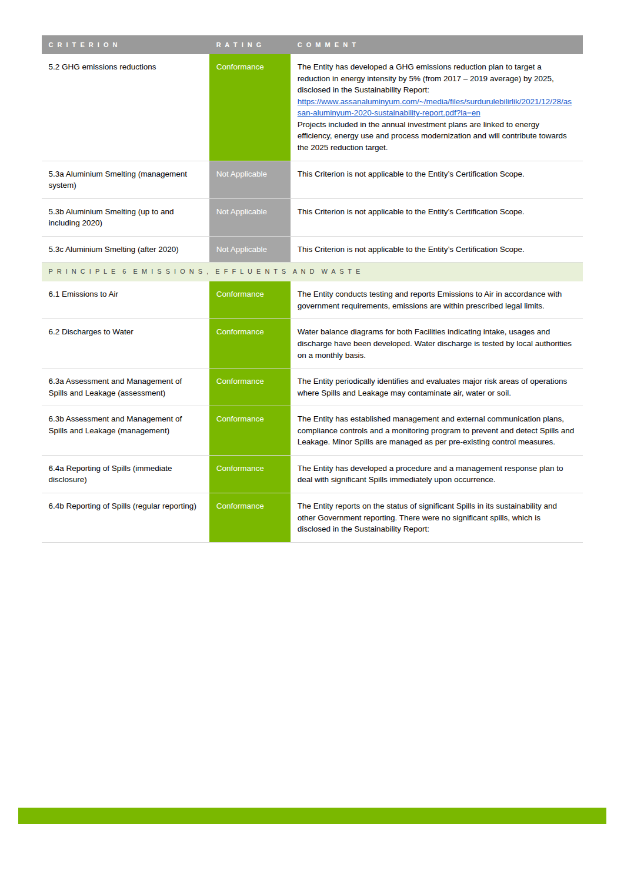| C R I T E R I O N | R A T I N G | C O M M E N T |
| --- | --- | --- |
| 5.2 GHG emissions reductions | Conformance | The Entity has developed a GHG emissions reduction plan to target a reduction in energy intensity by 5% (from 2017 – 2019 average) by 2025, disclosed in the Sustainability Report: https://www.assanaluminyum.com/~/media/files/surdurulebilirlik/2021/12/28/assan-aluminyum-2020-sustainability-report.pdf?la=en Projects included in the annual investment plans are linked to energy efficiency, energy use and process modernization and will contribute towards the 2025 reduction target. |
| 5.3a Aluminium Smelting (management system) | Not Applicable | This Criterion is not applicable to the Entity’s Certification Scope. |
| 5.3b Aluminium Smelting (up to and including 2020) | Not Applicable | This Criterion is not applicable to the Entity’s Certification Scope. |
| 5.3c Aluminium Smelting (after 2020) | Not Applicable | This Criterion is not applicable to the Entity’s Certification Scope. |
| P R I N C I P L E 6 E M I S S I O N S , E F F L U E N T S A N D W A S T E |
| 6.1 Emissions to Air | Conformance | The Entity conducts testing and reports Emissions to Air in accordance with government requirements, emissions are within prescribed legal limits. |
| 6.2 Discharges to Water | Conformance | Water balance diagrams for both Facilities indicating intake, usages and discharge have been developed. Water discharge is tested by local authorities on a monthly basis. |
| 6.3a Assessment and Management of Spills and Leakage (assessment) | Conformance | The Entity periodically identifies and evaluates major risk areas of operations where Spills and Leakage may contaminate air, water or soil. |
| 6.3b Assessment and Management of Spills and Leakage (management) | Conformance | The Entity has established management and external communication plans, compliance controls and a monitoring program to prevent and detect Spills and Leakage. Minor Spills are managed as per pre-existing control measures. |
| 6.4a Reporting of Spills (immediate disclosure) | Conformance | The Entity has developed a procedure and a management response plan to deal with significant Spills immediately upon occurrence. |
| 6.4b Reporting of Spills (regular reporting) | Conformance | The Entity reports on the status of significant Spills in its sustainability and other Government reporting. There were no significant spills, which is disclosed in the Sustainability Report: |